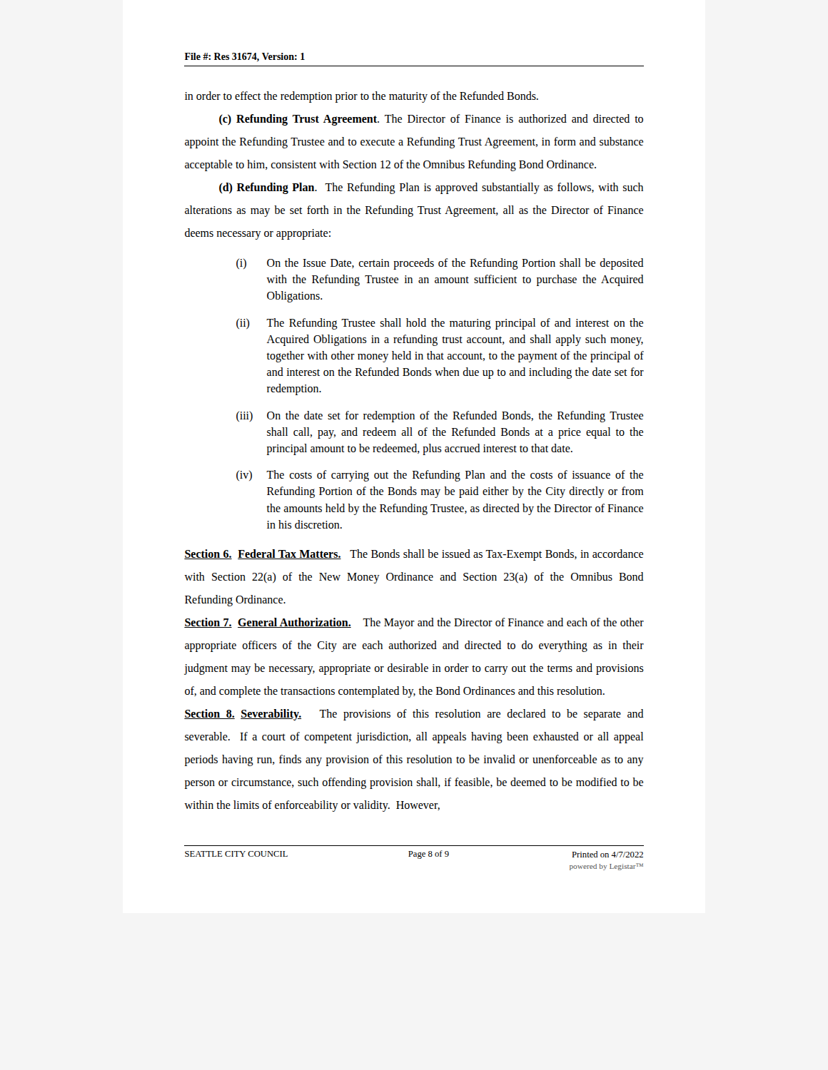File #: Res 31674, Version: 1
in order to effect the redemption prior to the maturity of the Refunded Bonds.
(c) Refunding Trust Agreement. The Director of Finance is authorized and directed to appoint the Refunding Trustee and to execute a Refunding Trust Agreement, in form and substance acceptable to him, consistent with Section 12 of the Omnibus Refunding Bond Ordinance.
(d) Refunding Plan. The Refunding Plan is approved substantially as follows, with such alterations as may be set forth in the Refunding Trust Agreement, all as the Director of Finance deems necessary or appropriate:
(i) On the Issue Date, certain proceeds of the Refunding Portion shall be deposited with the Refunding Trustee in an amount sufficient to purchase the Acquired Obligations.
(ii) The Refunding Trustee shall hold the maturing principal of and interest on the Acquired Obligations in a refunding trust account, and shall apply such money, together with other money held in that account, to the payment of the principal of and interest on the Refunded Bonds when due up to and including the date set for redemption.
(iii) On the date set for redemption of the Refunded Bonds, the Refunding Trustee shall call, pay, and redeem all of the Refunded Bonds at a price equal to the principal amount to be redeemed, plus accrued interest to that date.
(iv) The costs of carrying out the Refunding Plan and the costs of issuance of the Refunding Portion of the Bonds may be paid either by the City directly or from the amounts held by the Refunding Trustee, as directed by the Director of Finance in his discretion.
Section 6. Federal Tax Matters. The Bonds shall be issued as Tax-Exempt Bonds, in accordance with Section 22(a) of the New Money Ordinance and Section 23(a) of the Omnibus Bond Refunding Ordinance.
Section 7. General Authorization. The Mayor and the Director of Finance and each of the other appropriate officers of the City are each authorized and directed to do everything as in their judgment may be necessary, appropriate or desirable in order to carry out the terms and provisions of, and complete the transactions contemplated by, the Bond Ordinances and this resolution.
Section 8. Severability. The provisions of this resolution are declared to be separate and severable. If a court of competent jurisdiction, all appeals having been exhausted or all appeal periods having run, finds any provision of this resolution to be invalid or unenforceable as to any person or circumstance, such offending provision shall, if feasible, be deemed to be modified to be within the limits of enforceability or validity. However,
SEATTLE CITY COUNCIL
Page 8 of 9
Printed on 4/7/2022
powered by Legistar™